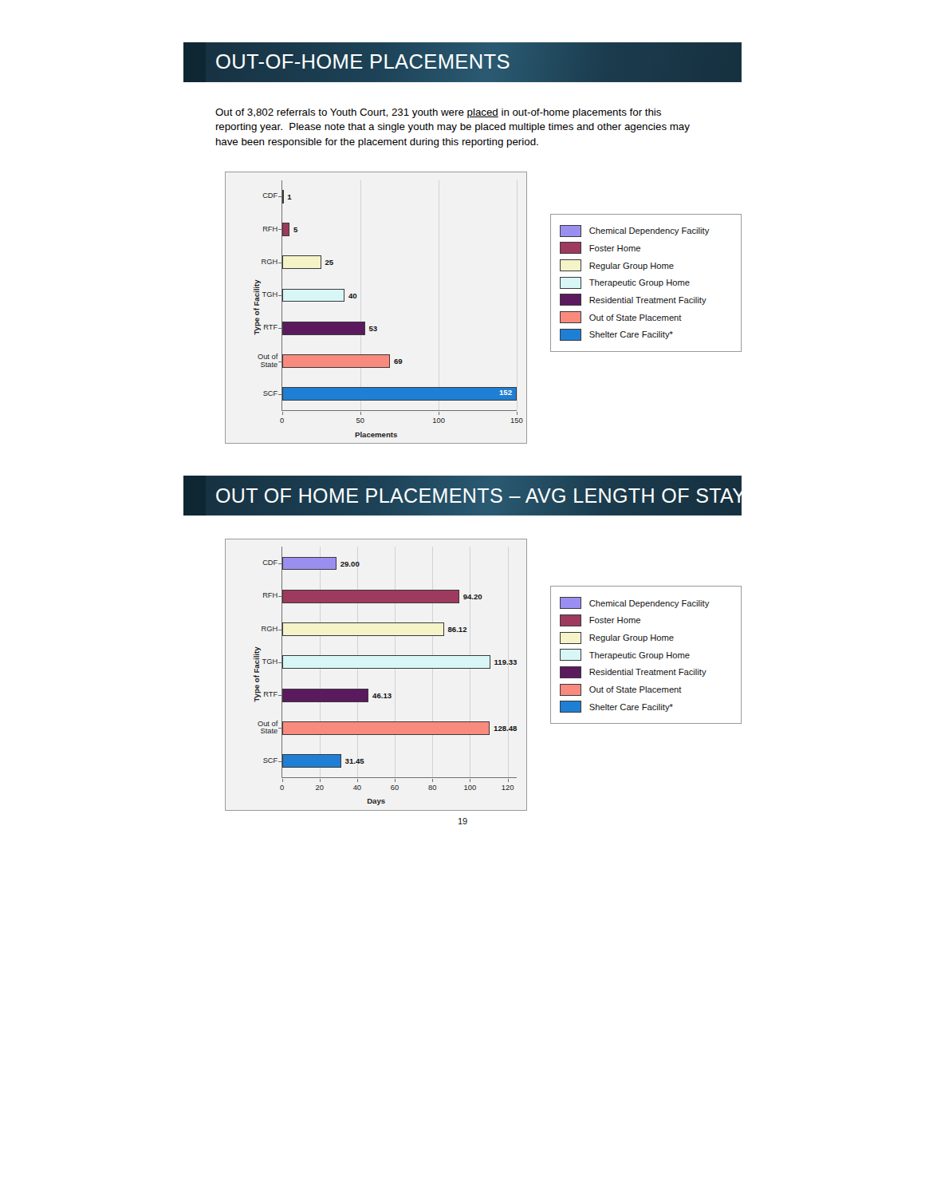OUT-OF-HOME PLACEMENTS
Out of 3,802 referrals to Youth Court, 231 youth were placed in out-of-home placements for this reporting year. Please note that a single youth may be placed multiple times and other agencies may have been responsible for the placement during this reporting period.
Type of Facility
Placements
CDF
1
RFH
5
RGH
25
TGH
40
RTF
53
Out of
State
69
SCF
152
0 50 100 150
Chemical Dependency Facility
Foster Home
Regular Group Home
Therapeutic Group Home
Residential Treatment Facility
Out of State Placement
Shelter Care Facility*
OUT OF HOME PLACEMENTS – AVG LENGTH OF STAY
Type of Facility
Days
CDF
29.00
RFH
94.20
RGH
86.12
TGH
119.33
RTF
46.13
Out of
State
128.48
SCF
31.45
0 20 40 60 80 100 120
Chemical Dependency Facility
Foster Home
Regular Group Home
Therapeutic Group Home
Residential Treatment Facility
Out of State Placement
Shelter Care Facility*
19